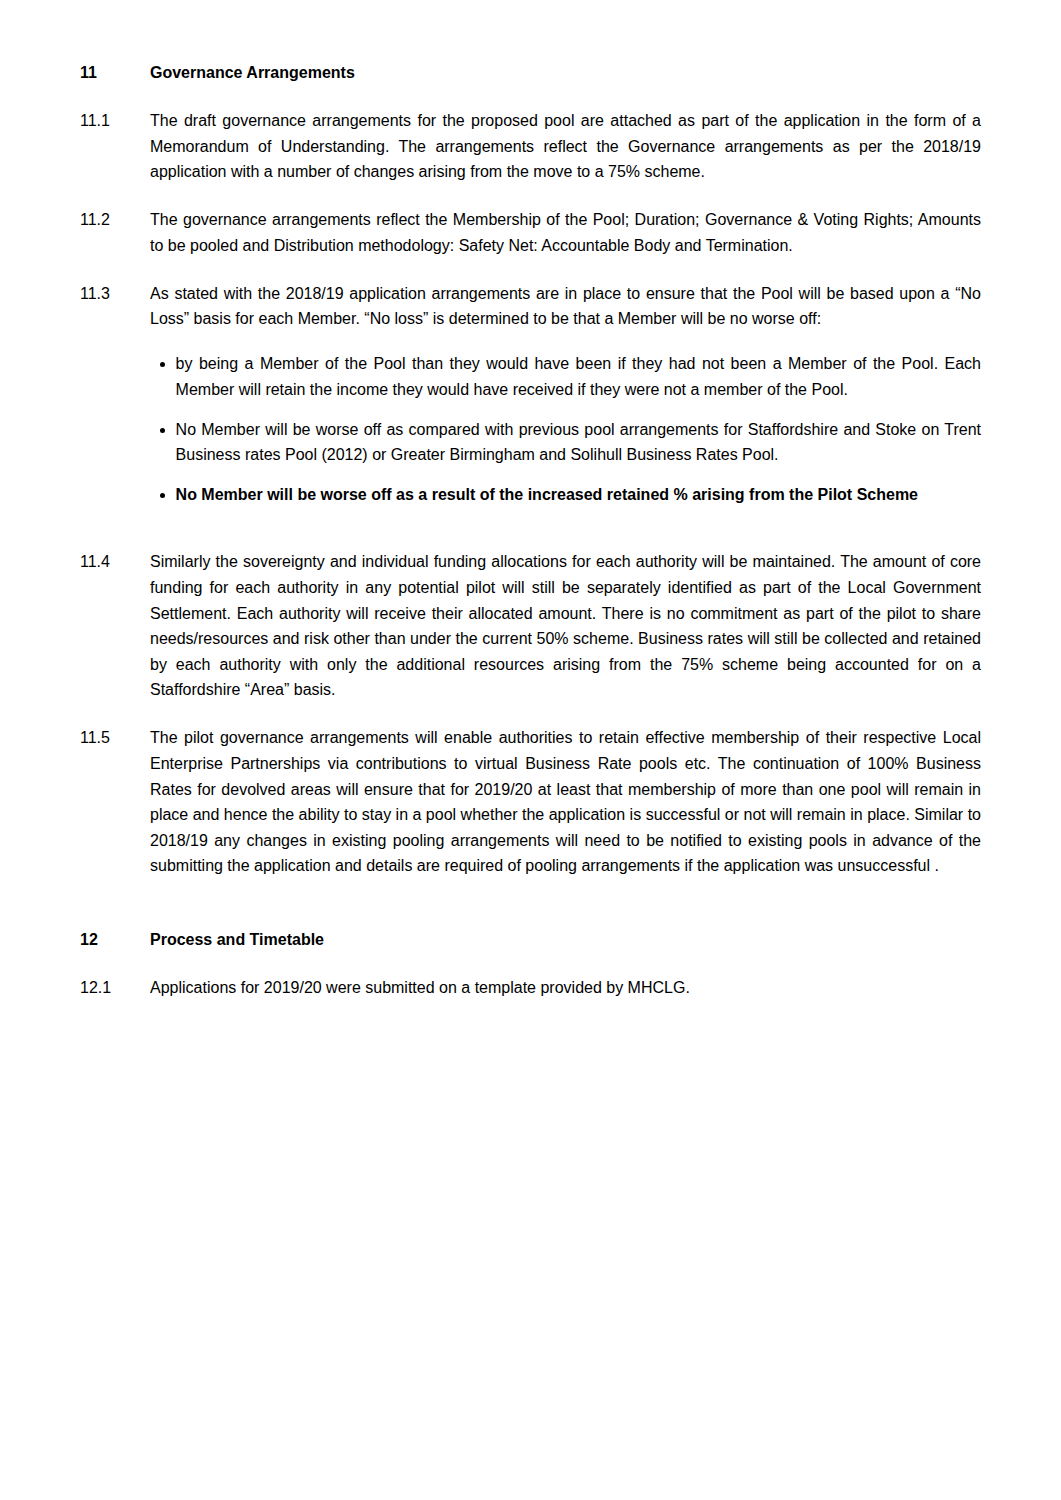11 Governance Arrangements
11.1 The draft governance arrangements for the proposed pool are attached as part of the application in the form of a Memorandum of Understanding. The arrangements reflect the Governance arrangements as per the 2018/19 application with a number of changes arising from the move to a 75% scheme.
11.2 The governance arrangements reflect the Membership of the Pool; Duration; Governance & Voting Rights; Amounts to be pooled and Distribution methodology: Safety Net: Accountable Body and Termination.
11.3 As stated with the 2018/19 application arrangements are in place to ensure that the Pool will be based upon a “No Loss” basis for each Member. “No loss” is determined to be that a Member will be no worse off:
by being a Member of the Pool than they would have been if they had not been a Member of the Pool. Each Member will retain the income they would have received if they were not a member of the Pool.
No Member will be worse off as compared with previous pool arrangements for Staffordshire and Stoke on Trent Business rates Pool (2012) or Greater Birmingham and Solihull Business Rates Pool.
No Member will be worse off as a result of the increased retained % arising from the Pilot Scheme
11.4 Similarly the sovereignty and individual funding allocations for each authority will be maintained. The amount of core funding for each authority in any potential pilot will still be separately identified as part of the Local Government Settlement. Each authority will receive their allocated amount. There is no commitment as part of the pilot to share needs/resources and risk other than under the current 50% scheme. Business rates will still be collected and retained by each authority with only the additional resources arising from the 75% scheme being accounted for on a Staffordshire “Area” basis.
11.5 The pilot governance arrangements will enable authorities to retain effective membership of their respective Local Enterprise Partnerships via contributions to virtual Business Rate pools etc. The continuation of 100% Business Rates for devolved areas will ensure that for 2019/20 at least that membership of more than one pool will remain in place and hence the ability to stay in a pool whether the application is successful or not will remain in place. Similar to 2018/19 any changes in existing pooling arrangements will need to be notified to existing pools in advance of the submitting the application and details are required of pooling arrangements if the application was unsuccessful .
12 Process and Timetable
12.1 Applications for 2019/20 were submitted on a template provided by MHCLG.